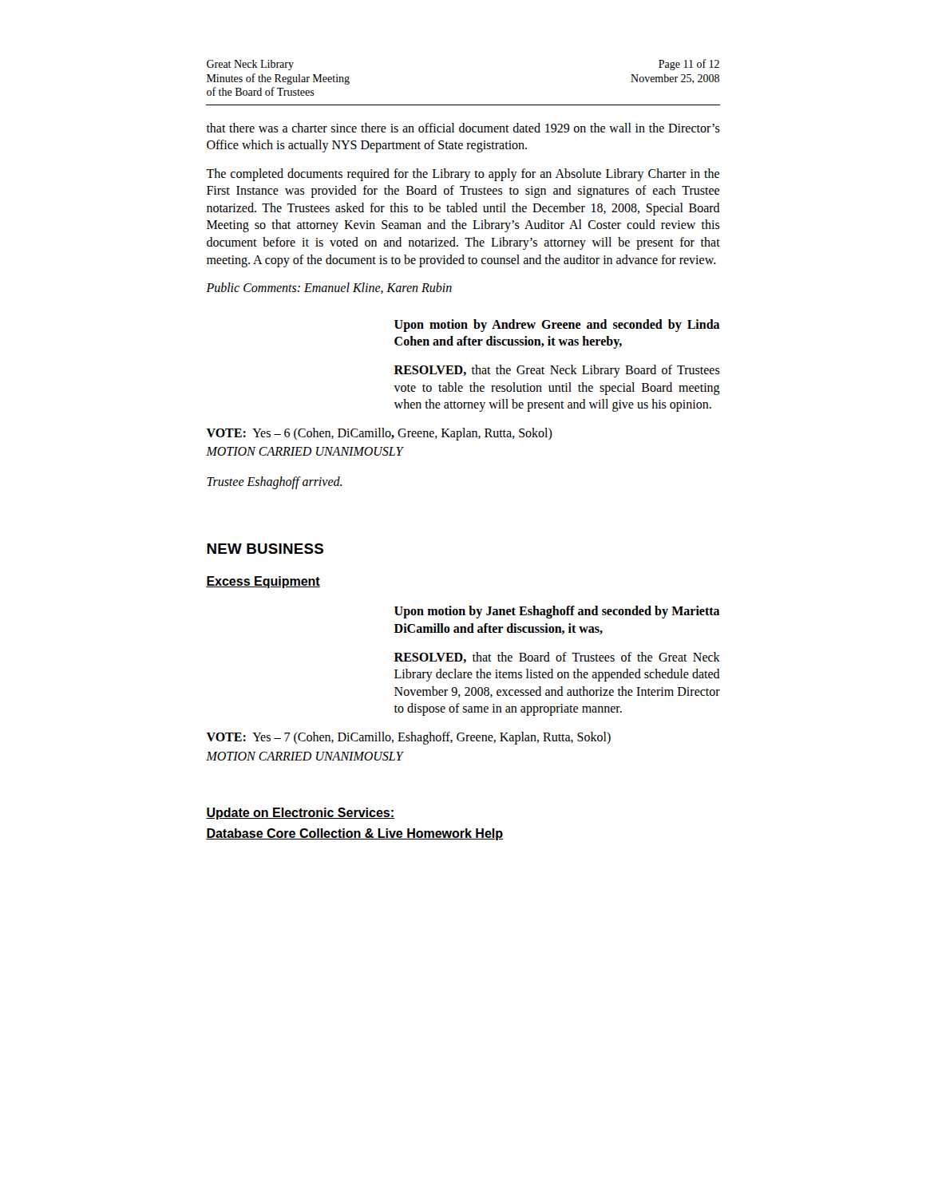| Great Neck Library | Page 11 of 12 |
| Minutes of the Regular Meeting | November 25, 2008 |
| of the Board of Trustees | |
that there was a charter since there is an official document dated 1929 on the wall in the Director’s Office which is actually NYS Department of State registration.
The completed documents required for the Library to apply for an Absolute Library Charter in the First Instance was provided for the Board of Trustees to sign and signatures of each Trustee notarized. The Trustees asked for this to be tabled until the December 18, 2008, Special Board Meeting so that attorney Kevin Seaman and the Library’s Auditor Al Coster could review this document before it is voted on and notarized. The Library’s attorney will be present for that meeting. A copy of the document is to be provided to counsel and the auditor in advance for review.
Public Comments: Emanuel Kline, Karen Rubin
Upon motion by Andrew Greene and seconded by Linda Cohen and after discussion, it was hereby,
RESOLVED, that the Great Neck Library Board of Trustees vote to table the resolution until the special Board meeting when the attorney will be present and will give us his opinion.
VOTE: Yes – 6 (Cohen, DiCamillo, Greene, Kaplan, Rutta, Sokol)
MOTION CARRIED UNANIMOUSLY
Trustee Eshaghoff arrived.
NEW BUSINESS
Excess Equipment
Upon motion by Janet Eshaghoff and seconded by Marietta DiCamillo and after discussion, it was,
RESOLVED, that the Board of Trustees of the Great Neck Library declare the items listed on the appended schedule dated November 9, 2008, excessed and authorize the Interim Director to dispose of same in an appropriate manner.
VOTE: Yes – 7 (Cohen, DiCamillo, Eshaghoff, Greene, Kaplan, Rutta, Sokol)
MOTION CARRIED UNANIMOUSLY
Update on Electronic Services:
Database Core Collection & Live Homework Help